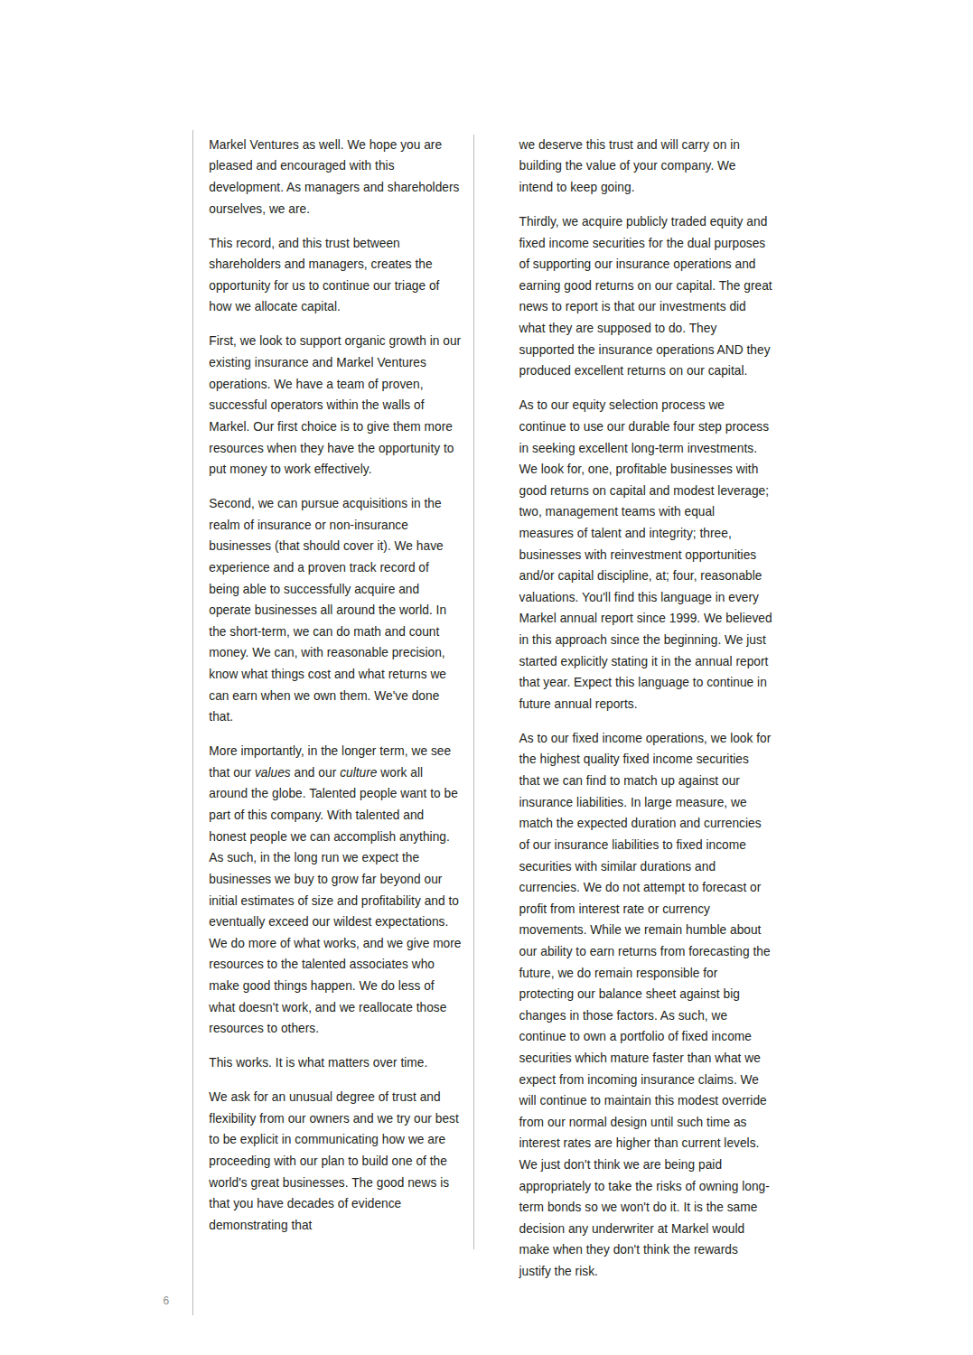6
Markel Ventures as well. We hope you are pleased and encouraged with this development. As managers and shareholders ourselves, we are.
This record, and this trust between shareholders and managers, creates the opportunity for us to continue our triage of how we allocate capital.
First, we look to support organic growth in our existing insurance and Markel Ventures operations. We have a team of proven, successful operators within the walls of Markel. Our first choice is to give them more resources when they have the opportunity to put money to work effectively.
Second, we can pursue acquisitions in the realm of insurance or non-insurance businesses (that should cover it). We have experience and a proven track record of being able to successfully acquire and operate businesses all around the world. In the short-term, we can do math and count money. We can, with reasonable precision, know what things cost and what returns we can earn when we own them. We've done that.
More importantly, in the longer term, we see that our values and our culture work all around the globe. Talented people want to be part of this company. With talented and honest people we can accomplish anything. As such, in the long run we expect the businesses we buy to grow far beyond our initial estimates of size and profitability and to eventually exceed our wildest expectations. We do more of what works, and we give more resources to the talented associates who make good things happen. We do less of what doesn't work, and we reallocate those resources to others.
This works. It is what matters over time.
We ask for an unusual degree of trust and flexibility from our owners and we try our best to be explicit in communicating how we are proceeding with our plan to build one of the world's great businesses. The good news is that you have decades of evidence demonstrating that
we deserve this trust and will carry on in building the value of your company. We intend to keep going.
Thirdly, we acquire publicly traded equity and fixed income securities for the dual purposes of supporting our insurance operations and earning good returns on our capital. The great news to report is that our investments did what they are supposed to do. They supported the insurance operations AND they produced excellent returns on our capital.
As to our equity selection process we continue to use our durable four step process in seeking excellent long-term investments. We look for, one, profitable businesses with good returns on capital and modest leverage; two, management teams with equal measures of talent and integrity; three, businesses with reinvestment opportunities and/or capital discipline, at; four, reasonable valuations. You'll find this language in every Markel annual report since 1999. We believed in this approach since the beginning. We just started explicitly stating it in the annual report that year. Expect this language to continue in future annual reports.
As to our fixed income operations, we look for the highest quality fixed income securities that we can find to match up against our insurance liabilities. In large measure, we match the expected duration and currencies of our insurance liabilities to fixed income securities with similar durations and currencies. We do not attempt to forecast or profit from interest rate or currency movements. While we remain humble about our ability to earn returns from forecasting the future, we do remain responsible for protecting our balance sheet against big changes in those factors. As such, we continue to own a portfolio of fixed income securities which mature faster than what we expect from incoming insurance claims. We will continue to maintain this modest override from our normal design until such time as interest rates are higher than current levels. We just don't think we are being paid appropriately to take the risks of owning long-term bonds so we won't do it. It is the same decision any underwriter at Markel would make when they don't think the rewards justify the risk.